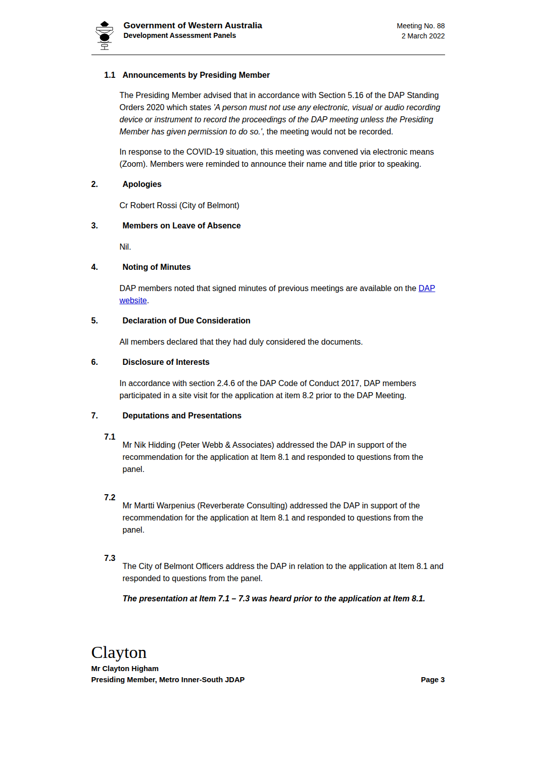Government of Western Australia
Development Assessment Panels
Meeting No. 88
2 March 2022
1.1
Announcements by Presiding Member
The Presiding Member advised that in accordance with Section 5.16 of the DAP Standing Orders 2020 which states 'A person must not use any electronic, visual or audio recording device or instrument to record the proceedings of the DAP meeting unless the Presiding Member has given permission to do so.', the meeting would not be recorded.
In response to the COVID-19 situation, this meeting was convened via electronic means (Zoom). Members were reminded to announce their name and title prior to speaking.
2.
Apologies
Cr Robert Rossi (City of Belmont)
3.
Members on Leave of Absence
Nil.
4.
Noting of Minutes
DAP members noted that signed minutes of previous meetings are available on the DAP website.
5.
Declaration of Due Consideration
All members declared that they had duly considered the documents.
6.
Disclosure of Interests
In accordance with section 2.4.6 of the DAP Code of Conduct 2017, DAP members participated in a site visit for the application at item 8.2 prior to the DAP Meeting.
7.
Deputations and Presentations
7.1
Mr Nik Hidding (Peter Webb & Associates) addressed the DAP in support of the recommendation for the application at Item 8.1 and responded to questions from the panel.
7.2
Mr Martti Warpenius (Reverberate Consulting) addressed the DAP in support of the recommendation for the application at Item 8.1 and responded to questions from the panel.
7.3
The City of Belmont Officers address the DAP in relation to the application at Item 8.1 and responded to questions from the panel.
The presentation at Item 7.1 – 7.3 was heard prior to the application at Item 8.1.
Clayton
Mr Clayton Higham
Presiding Member, Metro Inner-South JDAP Page 3